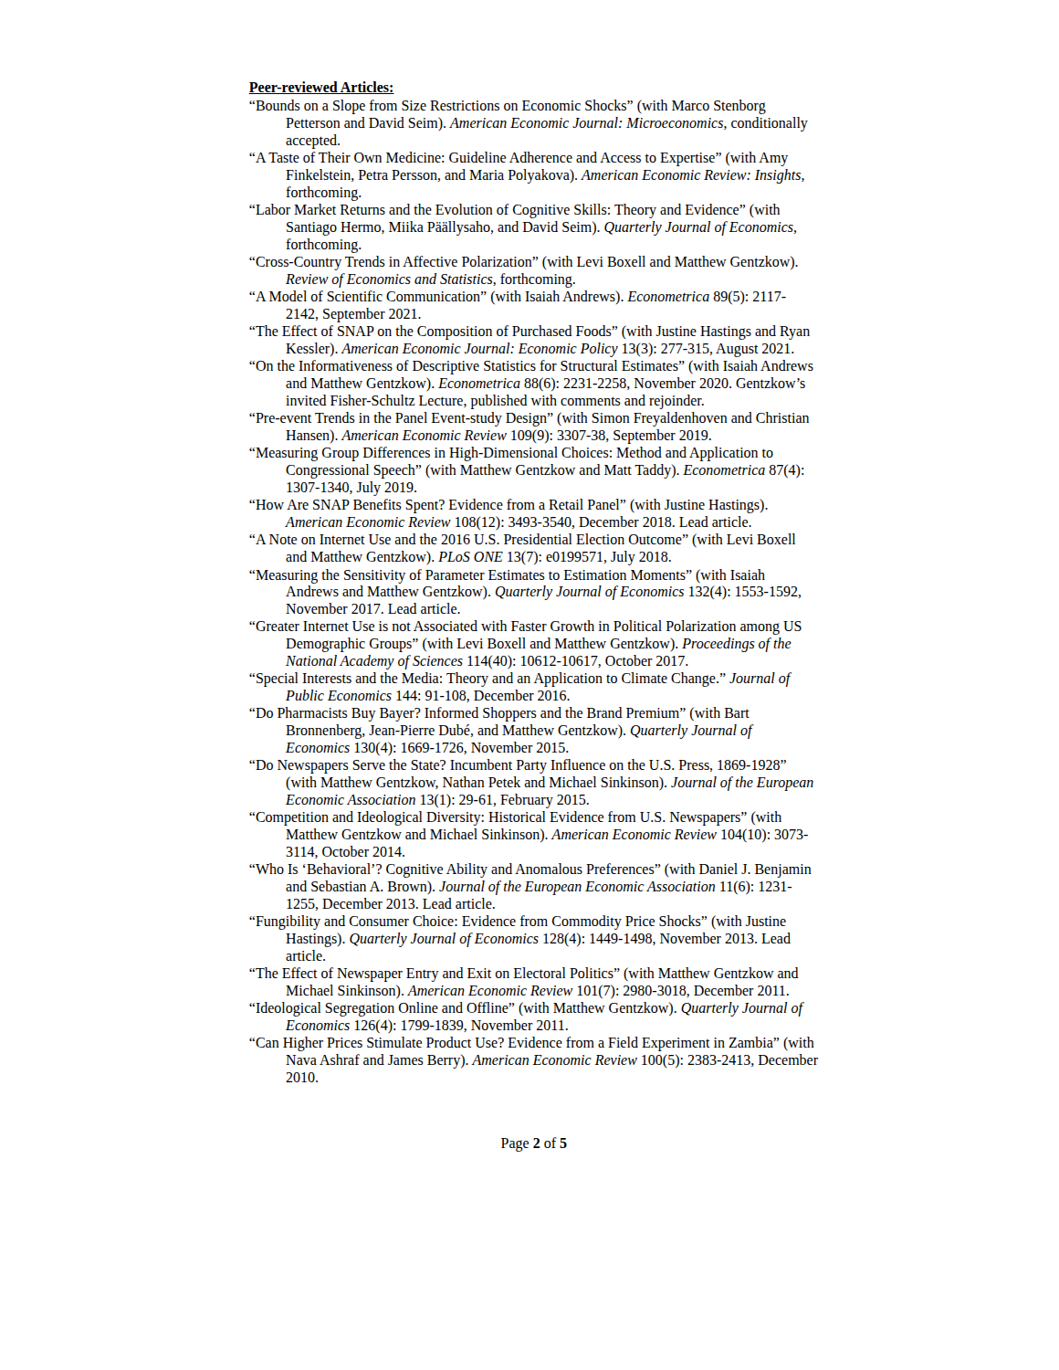Peer-reviewed Articles:
“Bounds on a Slope from Size Restrictions on Economic Shocks” (with Marco Stenborg Petterson and David Seim). American Economic Journal: Microeconomics, conditionally accepted.
“A Taste of Their Own Medicine: Guideline Adherence and Access to Expertise” (with Amy Finkelstein, Petra Persson, and Maria Polyakova). American Economic Review: Insights, forthcoming.
“Labor Market Returns and the Evolution of Cognitive Skills: Theory and Evidence” (with Santiago Hermo, Miika Päällysaho, and David Seim). Quarterly Journal of Economics, forthcoming.
“Cross-Country Trends in Affective Polarization” (with Levi Boxell and Matthew Gentzkow). Review of Economics and Statistics, forthcoming.
“A Model of Scientific Communication” (with Isaiah Andrews). Econometrica 89(5): 2117-2142, September 2021.
“The Effect of SNAP on the Composition of Purchased Foods” (with Justine Hastings and Ryan Kessler). American Economic Journal: Economic Policy 13(3): 277-315, August 2021.
“On the Informativeness of Descriptive Statistics for Structural Estimates” (with Isaiah Andrews and Matthew Gentzkow). Econometrica 88(6): 2231-2258, November 2020. Gentzkow’s invited Fisher-Schultz Lecture, published with comments and rejoinder.
“Pre-event Trends in the Panel Event-study Design” (with Simon Freyaldenhoven and Christian Hansen). American Economic Review 109(9): 3307-38, September 2019.
“Measuring Group Differences in High-Dimensional Choices: Method and Application to Congressional Speech” (with Matthew Gentzkow and Matt Taddy). Econometrica 87(4): 1307-1340, July 2019.
“How Are SNAP Benefits Spent? Evidence from a Retail Panel” (with Justine Hastings). American Economic Review 108(12): 3493-3540, December 2018. Lead article.
“A Note on Internet Use and the 2016 U.S. Presidential Election Outcome” (with Levi Boxell and Matthew Gentzkow). PLoS ONE 13(7): e0199571, July 2018.
“Measuring the Sensitivity of Parameter Estimates to Estimation Moments” (with Isaiah Andrews and Matthew Gentzkow). Quarterly Journal of Economics 132(4): 1553-1592, November 2017. Lead article.
“Greater Internet Use is not Associated with Faster Growth in Political Polarization among US Demographic Groups” (with Levi Boxell and Matthew Gentzkow). Proceedings of the National Academy of Sciences 114(40): 10612-10617, October 2017.
“Special Interests and the Media: Theory and an Application to Climate Change.” Journal of Public Economics 144: 91-108, December 2016.
“Do Pharmacists Buy Bayer? Informed Shoppers and the Brand Premium” (with Bart Bronnenberg, Jean-Pierre Dubé, and Matthew Gentzkow). Quarterly Journal of Economics 130(4): 1669-1726, November 2015.
“Do Newspapers Serve the State? Incumbent Party Influence on the U.S. Press, 1869-1928” (with Matthew Gentzkow, Nathan Petek and Michael Sinkinson). Journal of the European Economic Association 13(1): 29-61, February 2015.
“Competition and Ideological Diversity: Historical Evidence from U.S. Newspapers” (with Matthew Gentzkow and Michael Sinkinson). American Economic Review 104(10): 3073-3114, October 2014.
“Who Is ‘Behavioral’? Cognitive Ability and Anomalous Preferences” (with Daniel J. Benjamin and Sebastian A. Brown). Journal of the European Economic Association 11(6): 1231-1255, December 2013. Lead article.
“Fungibility and Consumer Choice: Evidence from Commodity Price Shocks” (with Justine Hastings). Quarterly Journal of Economics 128(4): 1449-1498, November 2013. Lead article.
“The Effect of Newspaper Entry and Exit on Electoral Politics” (with Matthew Gentzkow and Michael Sinkinson). American Economic Review 101(7): 2980-3018, December 2011.
“Ideological Segregation Online and Offline” (with Matthew Gentzkow). Quarterly Journal of Economics 126(4): 1799-1839, November 2011.
“Can Higher Prices Stimulate Product Use? Evidence from a Field Experiment in Zambia” (with Nava Ashraf and James Berry). American Economic Review 100(5): 2383-2413, December 2010.
Page 2 of 5